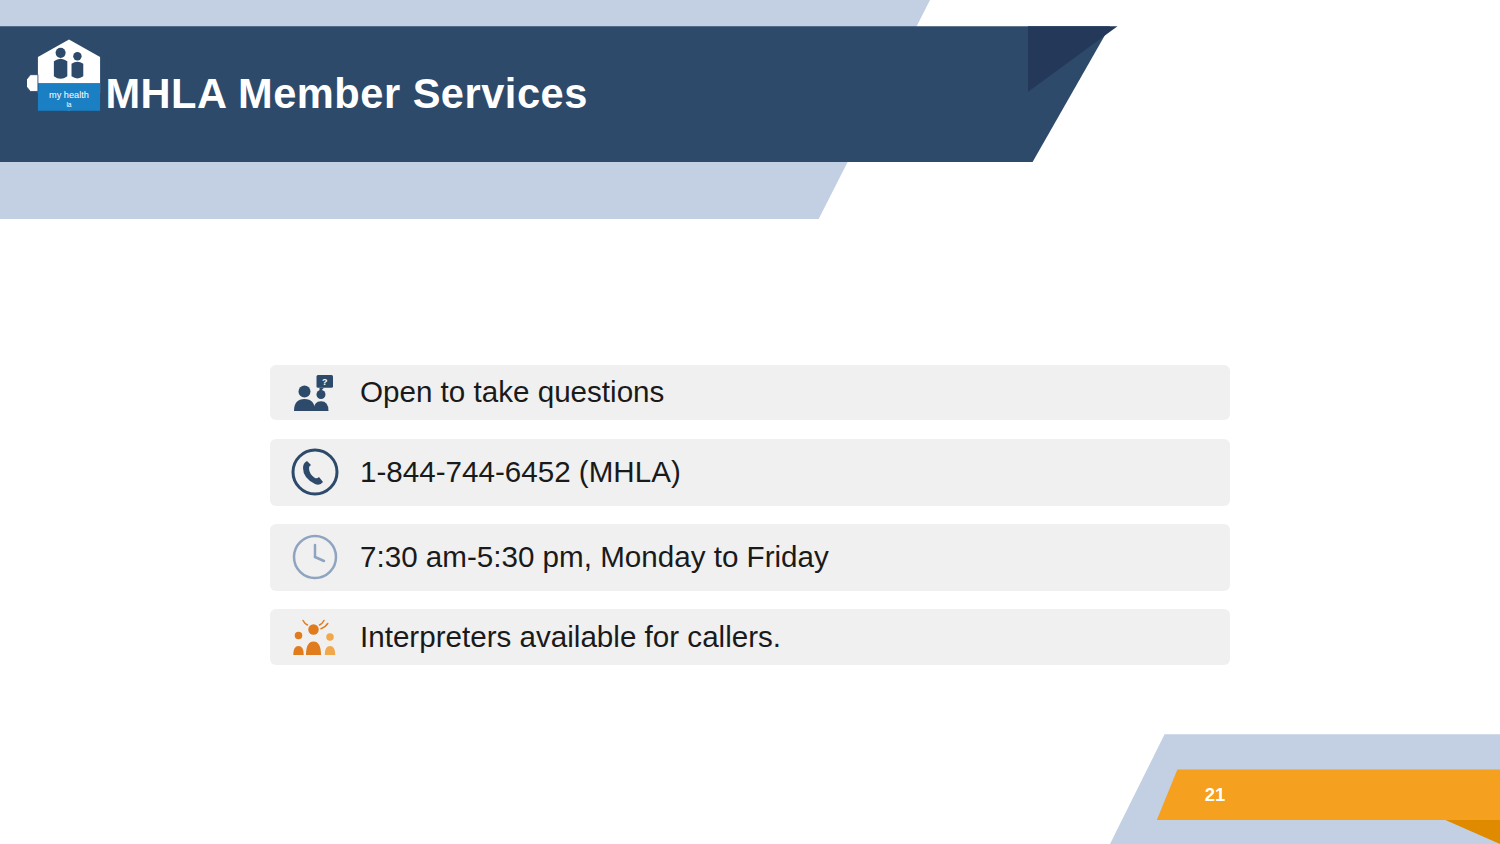MHLA Member Services
My Health LA my health la
?
Open to take questions
1-844-744-6452 (MHLA)
7:30 am-5:30 pm, Monday to Friday
Interpreters available for callers.
21